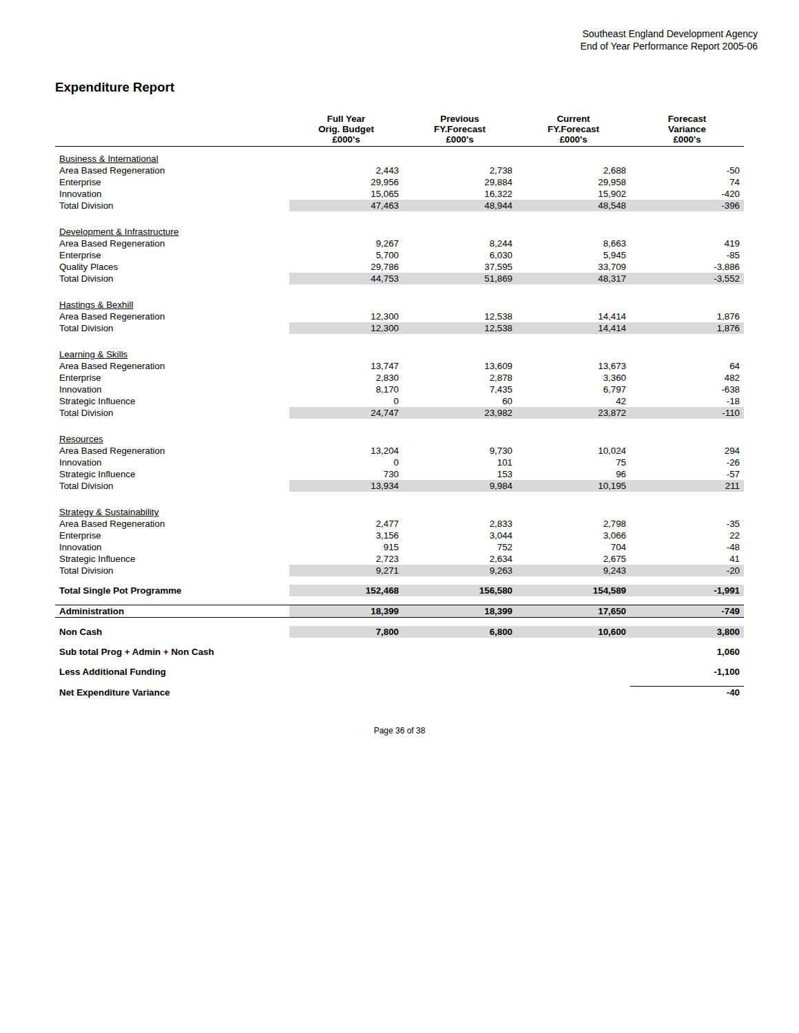Southeast England Development Agency
End of Year Performance Report 2005-06
Expenditure Report
| | Full Year Orig. Budget £000's | Previous FY.Forecast £000's | Current FY.Forecast £000's | Forecast Variance £000's |
| --- | --- | --- | --- | --- |
| Business & International | | | | |
| Area Based Regeneration | 2,443 | 2,738 | 2,688 | -50 |
| Enterprise | 29,956 | 29,884 | 29,958 | 74 |
| Innovation | 15,065 | 16,322 | 15,902 | -420 |
| Total Division | 47,463 | 48,944 | 48,548 | -396 |
| Development & Infrastructure | | | | |
| Area Based Regeneration | 9,267 | 8,244 | 8,663 | 419 |
| Enterprise | 5,700 | 6,030 | 5,945 | -85 |
| Quality Places | 29,786 | 37,595 | 33,709 | -3,886 |
| Total Division | 44,753 | 51,869 | 48,317 | -3,552 |
| Hastings & Bexhill | | | | |
| Area Based Regeneration | 12,300 | 12,538 | 14,414 | 1,876 |
| Total Division | 12,300 | 12,538 | 14,414 | 1,876 |
| Learning & Skills | | | | |
| Area Based Regeneration | 13,747 | 13,609 | 13,673 | 64 |
| Enterprise | 2,830 | 2,878 | 3,360 | 482 |
| Innovation | 8,170 | 7,435 | 6,797 | -638 |
| Strategic Influence | 0 | 60 | 42 | -18 |
| Total Division | 24,747 | 23,982 | 23,872 | -110 |
| Resources | | | | |
| Area Based Regeneration | 13,204 | 9,730 | 10,024 | 294 |
| Innovation | 0 | 101 | 75 | -26 |
| Strategic Influence | 730 | 153 | 96 | -57 |
| Total Division | 13,934 | 9,984 | 10,195 | 211 |
| Strategy & Sustainability | | | | |
| Area Based Regeneration | 2,477 | 2,833 | 2,798 | -35 |
| Enterprise | 3,156 | 3,044 | 3,066 | 22 |
| Innovation | 915 | 752 | 704 | -48 |
| Strategic Influence | 2,723 | 2,634 | 2,675 | 41 |
| Total Division | 9,271 | 9,263 | 9,243 | -20 |
| Total Single Pot Programme | 152,468 | 156,580 | 154,589 | -1,991 |
| Administration | 18,399 | 18,399 | 17,650 | -749 |
| Non Cash | 7,800 | 6,800 | 10,600 | 3,800 |
| Sub total Prog + Admin + Non Cash | | | | 1,060 |
| Less Additional Funding | | | | -1,100 |
| Net Expenditure Variance | | | | -40 |
Page 36 of 38